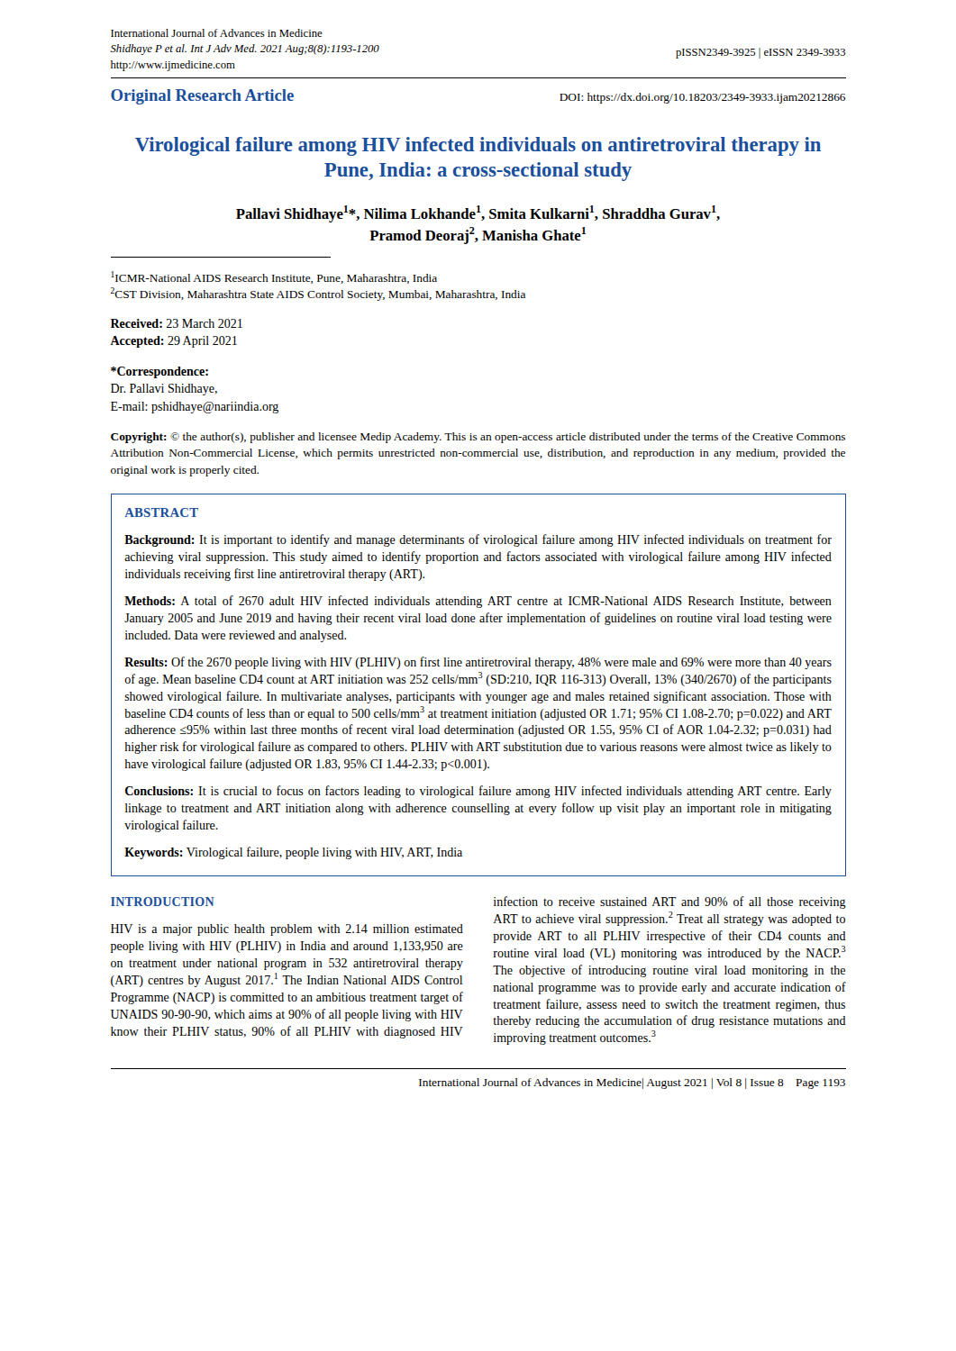International Journal of Advances in Medicine
Shidhaye P et al. Int J Adv Med. 2021 Aug;8(8):1193-1200
http://www.ijmedicine.com
pISSN2349-3925 | eISSN 2349-3933
Original Research Article
DOI: https://dx.doi.org/10.18203/2349-3933.ijam20212866
Virological failure among HIV infected individuals on antiretroviral therapy in Pune, India: a cross-sectional study
Pallavi Shidhaye1*, Nilima Lokhande1, Smita Kulkarni1, Shraddha Gurav1,
Pramod Deoraj2, Manisha Ghate1
1ICMR-National AIDS Research Institute, Pune, Maharashtra, India
2CST Division, Maharashtra State AIDS Control Society, Mumbai, Maharashtra, India
Received: 23 March 2021
Accepted: 29 April 2021
*Correspondence:
Dr. Pallavi Shidhaye,
E-mail: pshidhaye@nariindia.org
Copyright: © the author(s), publisher and licensee Medip Academy. This is an open-access article distributed under the terms of the Creative Commons Attribution Non-Commercial License, which permits unrestricted non-commercial use, distribution, and reproduction in any medium, provided the original work is properly cited.
ABSTRACT
Background: It is important to identify and manage determinants of virological failure among HIV infected individuals on treatment for achieving viral suppression. This study aimed to identify proportion and factors associated with virological failure among HIV infected individuals receiving first line antiretroviral therapy (ART).
Methods: A total of 2670 adult HIV infected individuals attending ART centre at ICMR-National AIDS Research Institute, between January 2005 and June 2019 and having their recent viral load done after implementation of guidelines on routine viral load testing were included. Data were reviewed and analysed.
Results: Of the 2670 people living with HIV (PLHIV) on first line antiretroviral therapy, 48% were male and 69% were more than 40 years of age. Mean baseline CD4 count at ART initiation was 252 cells/mm3 (SD:210, IQR 116-313) Overall, 13% (340/2670) of the participants showed virological failure. In multivariate analyses, participants with younger age and males retained significant association. Those with baseline CD4 counts of less than or equal to 500 cells/mm3 at treatment initiation (adjusted OR 1.71; 95% CI 1.08-2.70; p=0.022) and ART adherence ≤95% within last three months of recent viral load determination (adjusted OR 1.55, 95% CI of AOR 1.04-2.32; p=0.031) had higher risk for virological failure as compared to others. PLHIV with ART substitution due to various reasons were almost twice as likely to have virological failure (adjusted OR 1.83, 95% CI 1.44-2.33; p<0.001).
Conclusions: It is crucial to focus on factors leading to virological failure among HIV infected individuals attending ART centre. Early linkage to treatment and ART initiation along with adherence counselling at every follow up visit play an important role in mitigating virological failure.
Keywords: Virological failure, people living with HIV, ART, India
INTRODUCTION
HIV is a major public health problem with 2.14 million estimated people living with HIV (PLHIV) in India and around 1,133,950 are on treatment under national program in 532 antiretroviral therapy (ART) centres by August 2017.1 The Indian National AIDS Control Programme (NACP) is committed to an ambitious treatment target of UNAIDS 90-90-90, which aims at 90% of all people living with HIV know their PLHIV status, 90% of all PLHIV with diagnosed HIV infection to receive sustained ART and 90% of all those receiving ART to achieve viral suppression.2 Treat all strategy was adopted to provide ART to all PLHIV irrespective of their CD4 counts and routine viral load (VL) monitoring was introduced by the NACP.3 The objective of introducing routine viral load monitoring in the national programme was to provide early and accurate indication of treatment failure, assess need to switch the treatment regimen, thus thereby reducing the accumulation of drug resistance mutations and improving treatment outcomes.3
International Journal of Advances in Medicine| August 2021 | Vol 8 | Issue 8 Page 1193